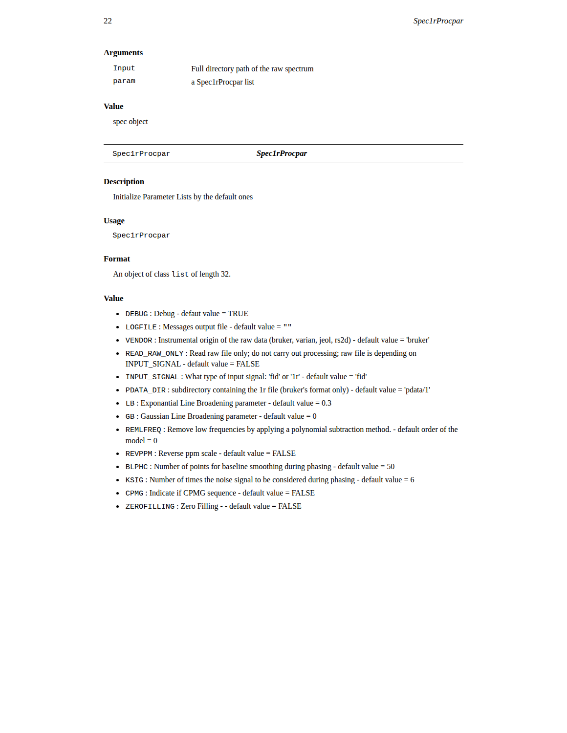22 Spec1rProcpar
Arguments
Input
Full directory path of the raw spectrum
param
a Spec1rProcpar list
Value
spec object
Spec1rProcpar Spec1rProcpar
Description
Initialize Parameter Lists by the default ones
Usage
Spec1rProcpar
Format
An object of class list of length 32.
Value
DEBUG : Debug - defaut value = TRUE
LOGFILE : Messages output file - default value = ""
VENDOR : Instrumental origin of the raw data (bruker, varian, jeol, rs2d) - default value = 'bruker'
READ_RAW_ONLY : Read raw file only; do not carry out processing; raw file is depending on INPUT_SIGNAL - default value = FALSE
INPUT_SIGNAL : What type of input signal: 'fid' or '1r' - default value = 'fid'
PDATA_DIR : subdirectory containing the 1r file (bruker's format only) - default value = 'pdata/1'
LB : Exponantial Line Broadening parameter - default value = 0.3
GB : Gaussian Line Broadening parameter - default value = 0
REMLFREQ : Remove low frequencies by applying a polynomial subtraction method. - default order of the model = 0
REVPPM : Reverse ppm scale - default value = FALSE
BLPHC : Number of points for baseline smoothing during phasing - default value = 50
KSIG : Number of times the noise signal to be considered during phasing - default value = 6
CPMG : Indicate if CPMG sequence - default value = FALSE
ZEROFILLING : Zero Filling - - default value = FALSE